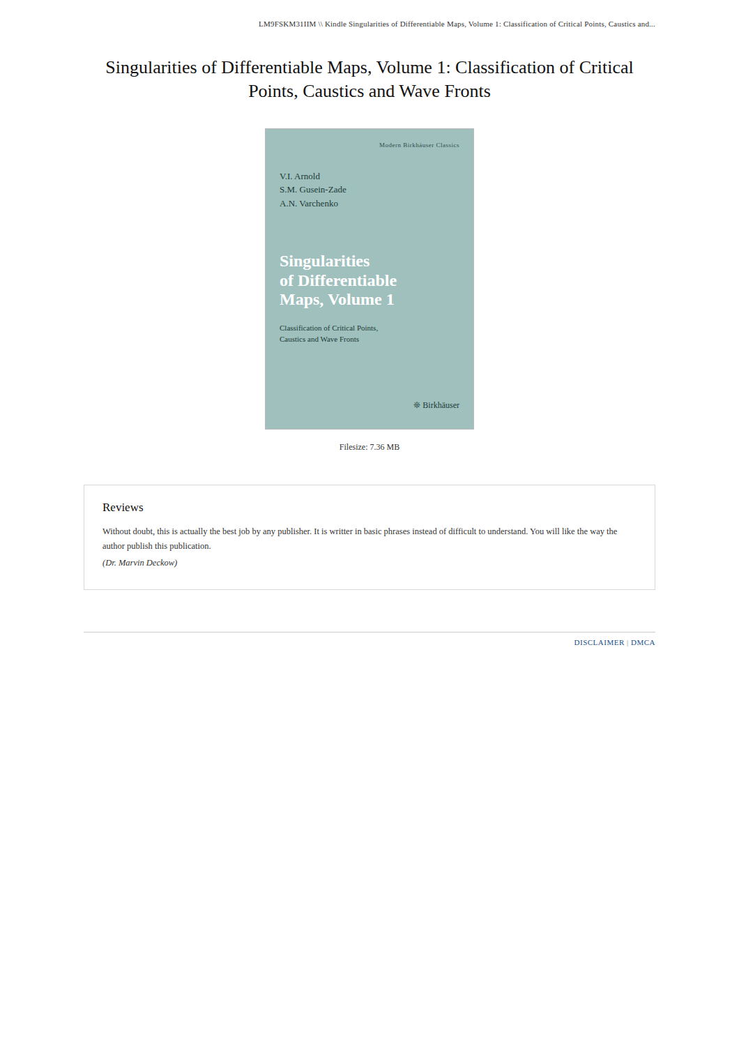LM9FSKM31IIM \\ Kindle Singularities of Differentiable Maps, Volume 1: Classification of Critical Points, Caustics and...
Singularities of Differentiable Maps, Volume 1: Classification of Critical Points, Caustics and Wave Fronts
Modern Birkhäuser Classics
V.I. Arnold
S.M. Gusein-Zade
A.N. Varchenko
Singularities
of Differentiable
Maps, Volume 1
Classification of Critical Points,
Caustics and Wave Fronts
❊ Birkhäuser
Filesize: 7.36 MB
Reviews
Without doubt, this is actually the best job by any publisher. It is writter in basic phrases instead of difficult to understand. You will like the way the author publish this publication. (Dr. Marvin Deckow)
DISCLAIMER | DMCA